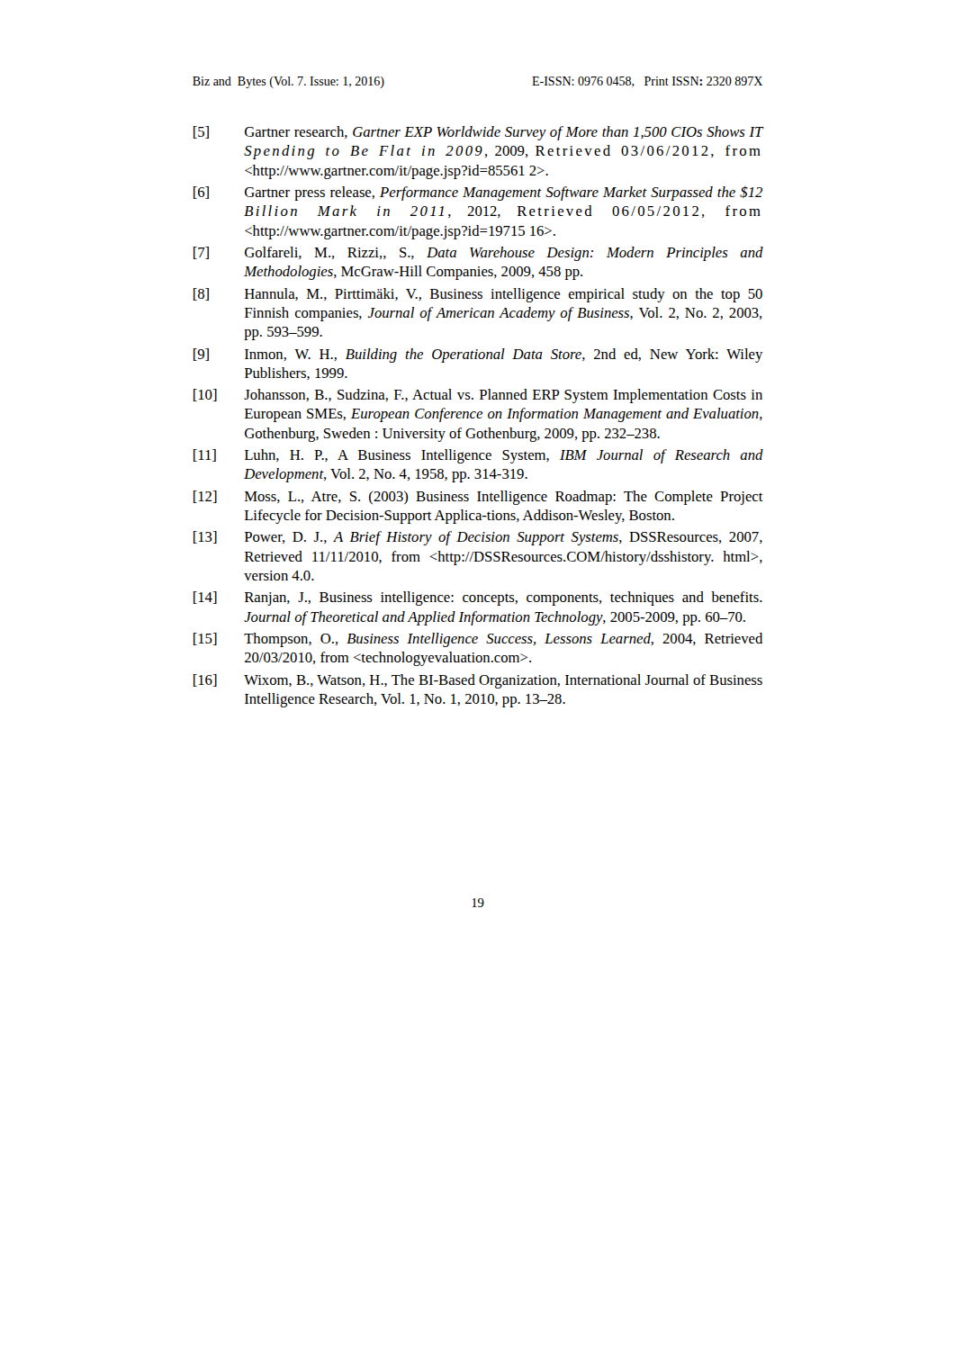Biz and Bytes (Vol. 7. Issue: 1, 2016)
E-ISSN: 0976 0458, Print ISSN: 2320 897X
[5] Gartner research, Gartner EXP Worldwide Survey of More than 1,500 CIOs Shows IT Spending to Be Flat in 2009, 2009, Retrieved 03/06/2012, from <http://www.gartner.com/it/page.jsp?id=85561 2>.
[6] Gartner press release, Performance Management Software Market Surpassed the $12 Billion Mark in 2011, 2012, Retrieved 06/05/2012, from <http://www.gartner.com/it/page.jsp?id=19715 16>.
[7] Golfareli, M., Rizzi,, S., Data Warehouse Design: Modern Principles and Methodologies, McGraw-Hill Companies, 2009, 458 pp.
[8] Hannula, M., Pirttimäki, V., Business intelligence empirical study on the top 50 Finnish companies, Journal of American Academy of Business, Vol. 2, No. 2, 2003, pp. 593–599.
[9] Inmon, W. H., Building the Operational Data Store, 2nd ed, New York: Wiley Publishers, 1999.
[10] Johansson, B., Sudzina, F., Actual vs. Planned ERP System Implementation Costs in European SMEs, European Conference on Information Management and Evaluation, Gothenburg, Sweden : University of Gothenburg, 2009, pp. 232–238.
[11] Luhn, H. P., A Business Intelligence System, IBM Journal of Research and Development, Vol. 2, No. 4, 1958, pp. 314-319.
[12] Moss, L., Atre, S. (2003) Business Intelligence Roadmap: The Complete Project Lifecycle for Decision-Support Applica-tions, Addison-Wesley, Boston.
[13] Power, D. J., A Brief History of Decision Support Systems, DSSResources, 2007, Retrieved 11/11/2010, from <http://DSSResources.COM/history/dsshistory. html>, version 4.0.
[14] Ranjan, J., Business intelligence: concepts, components, techniques and benefits. Journal of Theoretical and Applied Information Technology, 2005-2009, pp. 60–70.
[15] Thompson, O., Business Intelligence Success, Lessons Learned, 2004, Retrieved 20/03/2010, from <technologyevaluation.com>.
[16] Wixom, B., Watson, H., The BI-Based Organization, International Journal of Business Intelligence Research, Vol. 1, No. 1, 2010, pp. 13–28.
19